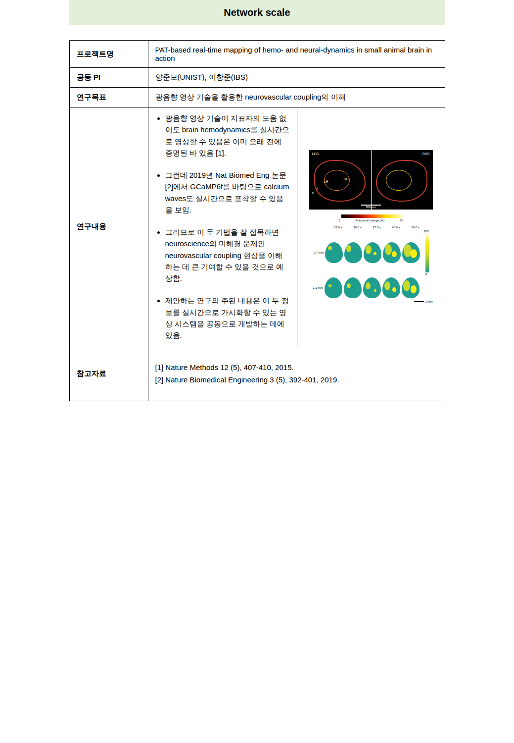Network scale
| 프로젝트명 | PAT-based real-time mapping of hemo- and neural-dynamics in small animal brain in action |
| 공동 PI | 양준모(UNIST), 이창준(IBS) |
| 연구목표 | 광음향 영상 기술을 활용한 neurovascular coupling의 이해 |
| 연구내용 | 광음향 영상 기술이 지표자의 도움 없이도 brain hemodynamics를 실시간으로 영상할 수 있음은 이미 오래 전에 증명된 바 있음 [1]. 그런데 2019년 Nat Biomed Eng 논문 [2]에서 GCaMP6f를 바탕으로 calcium waves도 실시간으로 포착할 수 있음을 보임. 그러므로 이 두 기법을 잘 접목하면 neuroscience의 미해결 문제인 neurovascular coupling 현상을 이해하는 데 큰 기여할 수 있을 것으로 예상함. 제안하는 연구의 주된 내용은 이 두 정보를 실시간으로 가시화할 수 있는 영상 시스템을 공동으로 개발하는 데에 있음. | LHS RHS x y LH RH 500 µm 0 Fractional change (%) 20 23.0 s 36.0 s 37.0 s 40.0 s 50.0 s 0.7 mm 200 0 1.1 mm 3 mm |
| 참고자료 | [1] Nature Methods 12 (5), 407-410, 2015. [2] Nature Biomedical Engineering 3 (5), 392-401, 2019. |